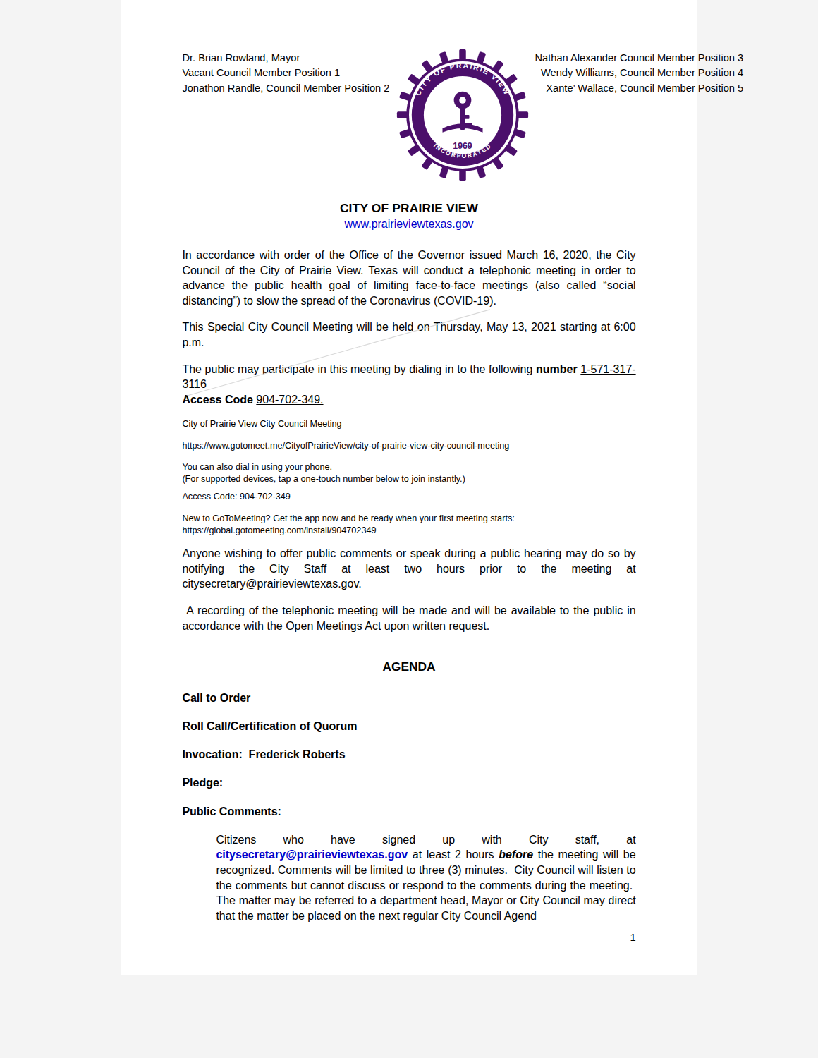Dr. Brian Rowland, Mayor
Vacant Council Member Position 1
Jonathon Randle, Council Member Position 2
CITY OF PRAIRIE VIEW INCORPORATED 1969
Nathan Alexander Council Member Position 3
Wendy Williams, Council Member Position 4
Xante’ Wallace, Council Member Position 5
CITY OF PRAIRIE VIEW
www.prairieviewtexas.gov
In accordance with order of the Office of the Governor issued March 16, 2020, the City Council of the City of Prairie View. Texas will conduct a telephonic meeting in order to advance the public health goal of limiting face-to-face meetings (also called “social distancing”) to slow the spread of the Coronavirus (COVID-19).
This Special City Council Meeting will be held on Thursday, May 13, 2021 starting at 6:00 p.m.
The public may participate in this meeting by dialing in to the following number 1-571-317-3116
Access Code 904-702-349.
City of Prairie View City Council Meeting
https://www.gotomeet.me/CityofPrairieView/city-of-prairie-view-city-council-meeting
You can also dial in using your phone.
(For supported devices, tap a one-touch number below to join instantly.)
Access Code: 904-702-349
New to GoToMeeting? Get the app now and be ready when your first meeting starts: https://global.gotomeeting.com/install/904702349
Anyone wishing to offer public comments or speak during a public hearing may do so by notifying the City Staff at least two hours prior to the meeting at citysecretary@prairieviewtexas.gov.
A recording of the telephonic meeting will be made and will be available to the public in accordance with the Open Meetings Act upon written request.
AGENDA
Call to Order
Roll Call/Certification of Quorum
Invocation: Frederick Roberts
Pledge:
Public Comments:
Citizens who have signed up with City staff, at citysecretary@prairieviewtexas.gov at least 2 hours before the meeting will be recognized. Comments will be limited to three (3) minutes. City Council will listen to the comments but cannot discuss or respond to the comments during the meeting. The matter may be referred to a department head, Mayor or City Council may direct that the matter be placed on the next regular City Council Agend
1